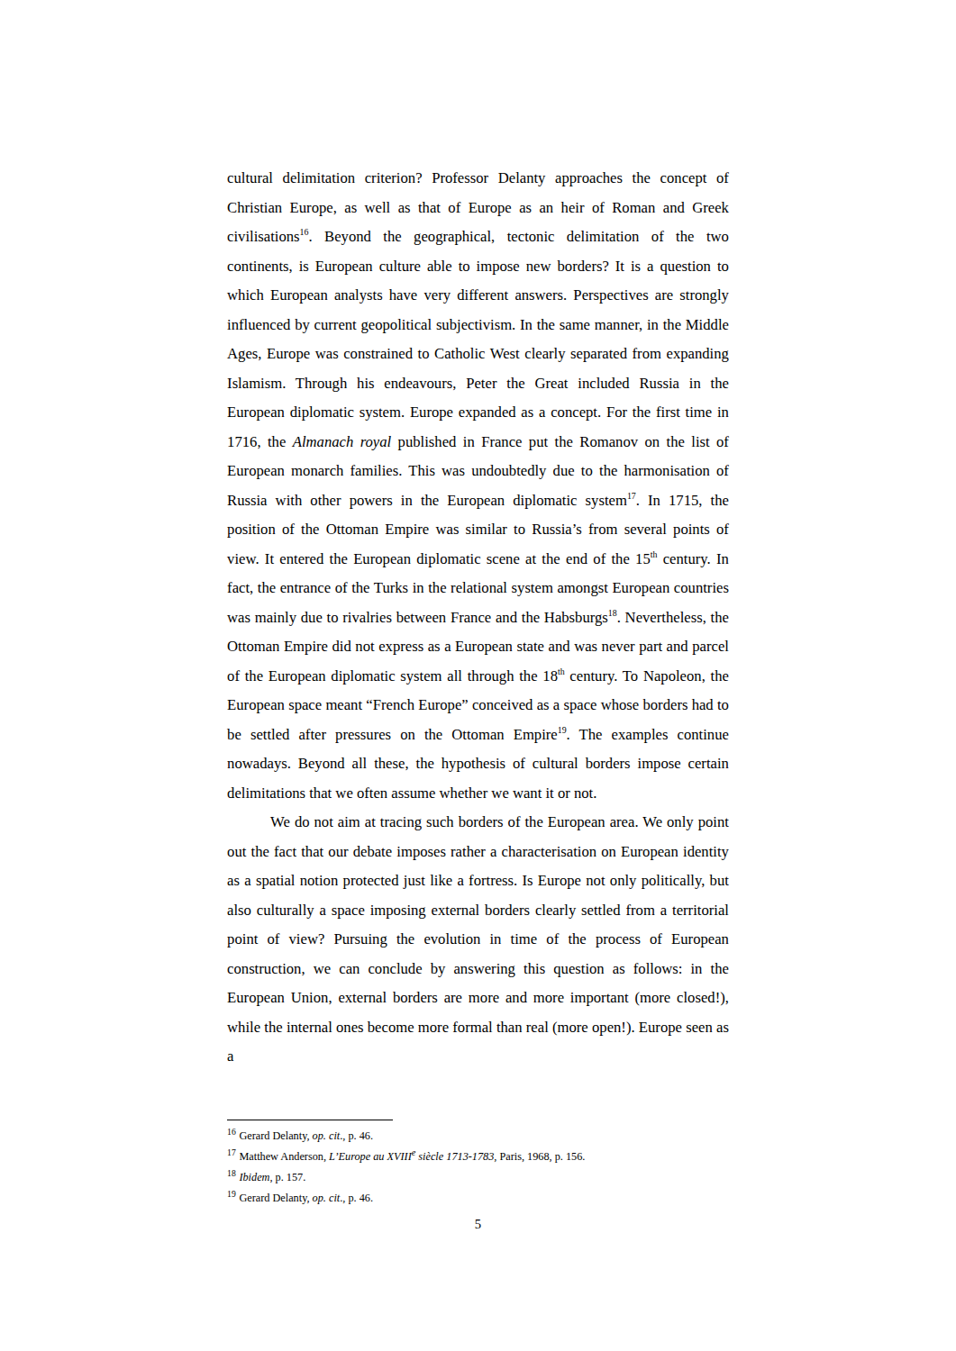cultural delimitation criterion? Professor Delanty approaches the concept of Christian Europe, as well as that of Europe as an heir of Roman and Greek civilisations16. Beyond the geographical, tectonic delimitation of the two continents, is European culture able to impose new borders? It is a question to which European analysts have very different answers. Perspectives are strongly influenced by current geopolitical subjectivism. In the same manner, in the Middle Ages, Europe was constrained to Catholic West clearly separated from expanding Islamism. Through his endeavours, Peter the Great included Russia in the European diplomatic system. Europe expanded as a concept. For the first time in 1716, the Almanach royal published in France put the Romanov on the list of European monarch families. This was undoubtedly due to the harmonisation of Russia with other powers in the European diplomatic system17. In 1715, the position of the Ottoman Empire was similar to Russia’s from several points of view. It entered the European diplomatic scene at the end of the 15th century. In fact, the entrance of the Turks in the relational system amongst European countries was mainly due to rivalries between France and the Habsburgs18. Nevertheless, the Ottoman Empire did not express as a European state and was never part and parcel of the European diplomatic system all through the 18th century. To Napoleon, the European space meant “French Europe” conceived as a space whose borders had to be settled after pressures on the Ottoman Empire19. The examples continue nowadays. Beyond all these, the hypothesis of cultural borders impose certain delimitations that we often assume whether we want it or not.
We do not aim at tracing such borders of the European area. We only point out the fact that our debate imposes rather a characterisation on European identity as a spatial notion protected just like a fortress. Is Europe not only politically, but also culturally a space imposing external borders clearly settled from a territorial point of view? Pursuing the evolution in time of the process of European construction, we can conclude by answering this question as follows: in the European Union, external borders are more and more important (more closed!), while the internal ones become more formal than real (more open!). Europe seen as a
16 Gerard Delanty, op. cit., p. 46.
17 Matthew Anderson, L’Europe au XVIIIe siècle 1713-1783, Paris, 1968, p. 156.
18 Ibidem, p. 157.
19 Gerard Delanty, op. cit., p. 46.
5